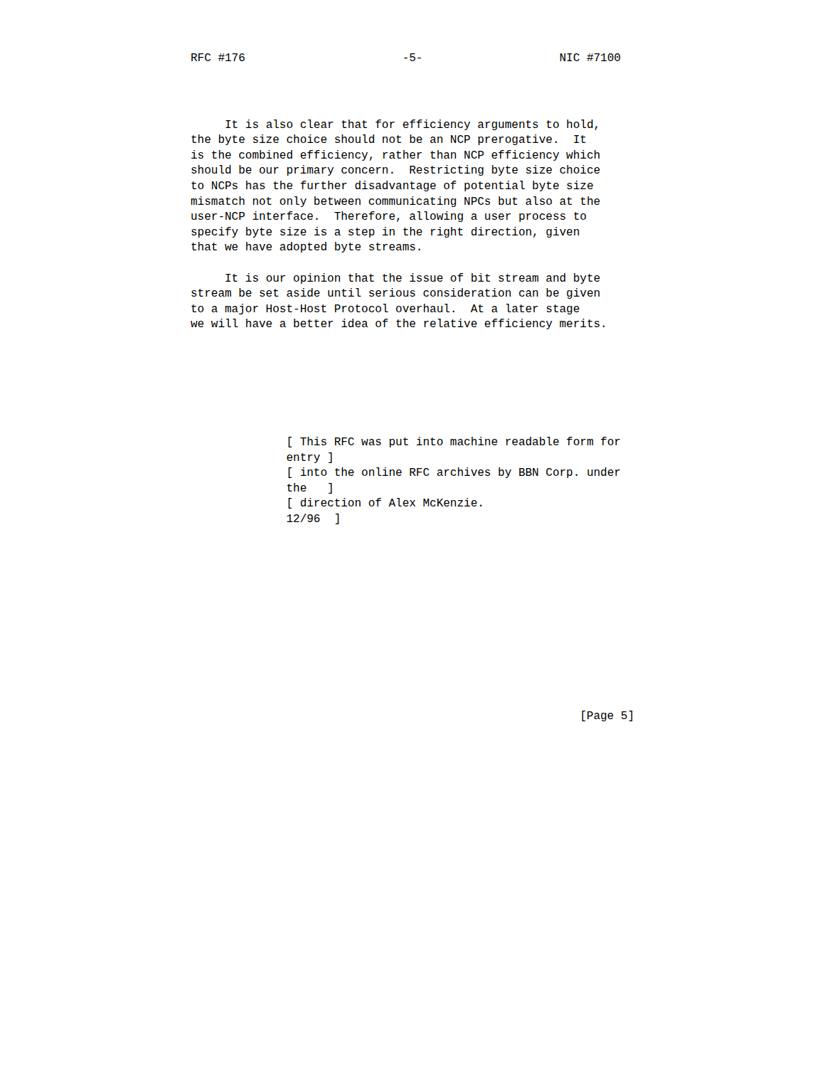RFC #176                       -5-                    NIC #7100
     It is also clear that for efficiency arguments to hold,
the byte size choice should not be an NCP prerogative.  It
is the combined efficiency, rather than NCP efficiency which
should be our primary concern.  Restricting byte size choice
to NCPs has the further disadvantage of potential byte size
mismatch not only between communicating NPCs but also at the
user-NCP interface.  Therefore, allowing a user process to
specify byte size is a step in the right direction, given
that we have adopted byte streams.

     It is our opinion that the issue of bit stream and byte
stream be set aside until serious consideration can be given
to a major Host-Host Protocol overhaul.  At a later stage
we will have a better idea of the relative efficiency merits.
[ This RFC was put into machine readable form for entry ]
[ into the online RFC archives by BBN Corp. under the   ]
[ direction of Alex McKenzie.                    12/96  ]
[Page 5]